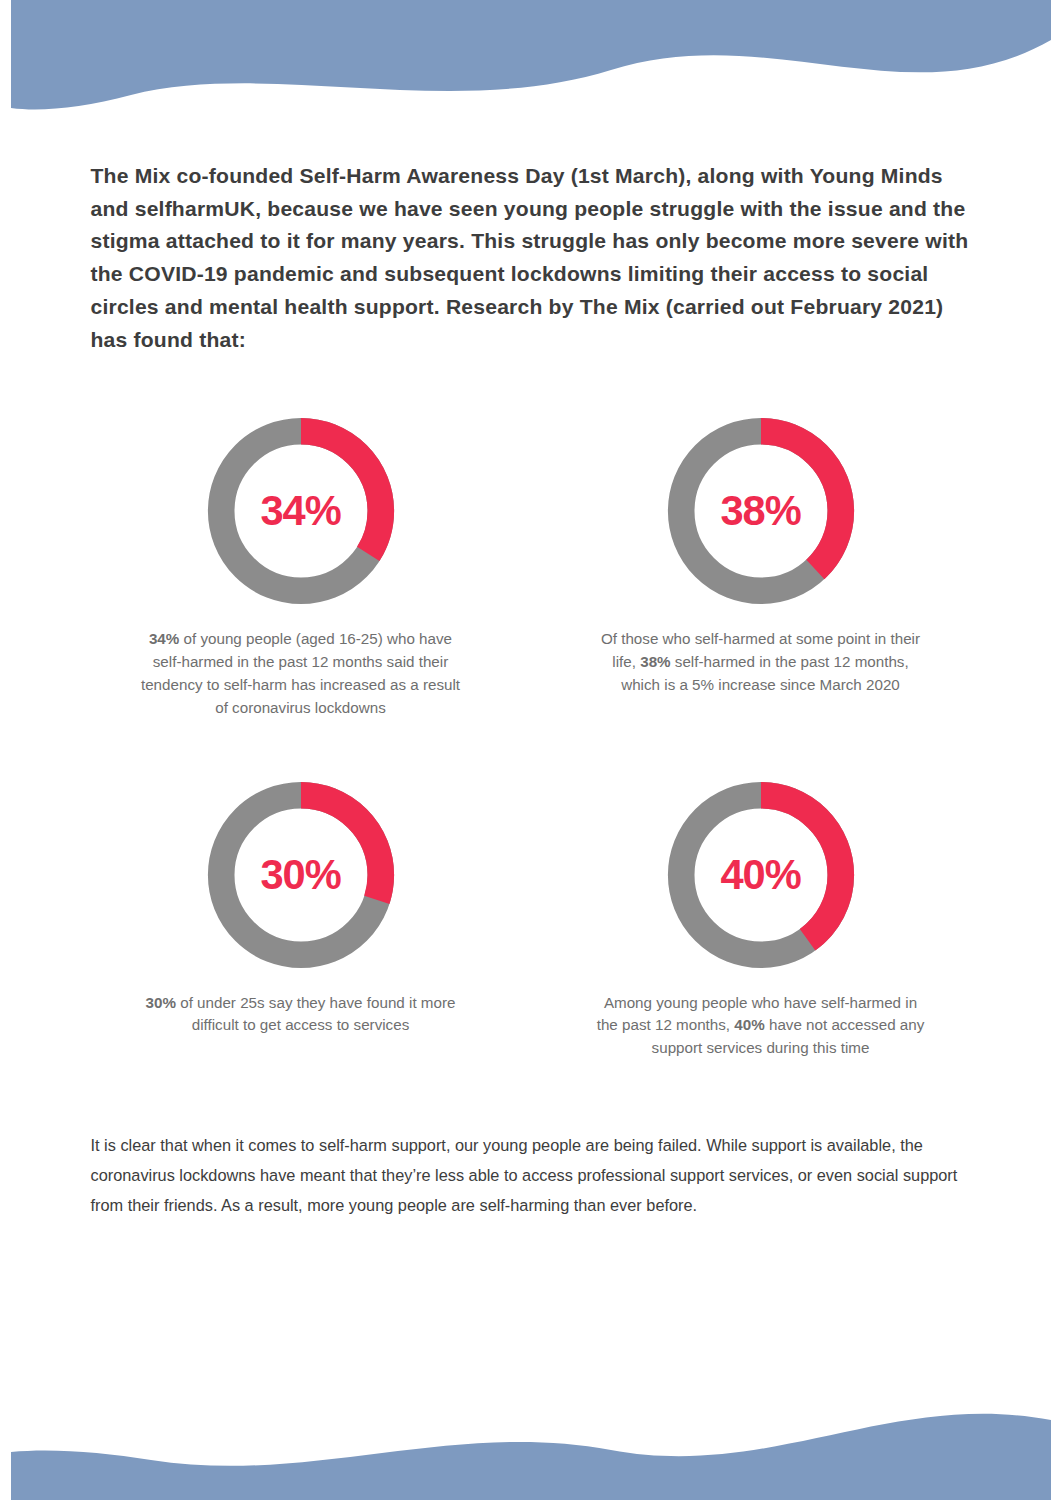The Mix co-founded Self-Harm Awareness Day (1st March), along with Young Minds and selfharmUK, because we have seen young people struggle with the issue and the stigma attached to it for many years. This struggle has only become more severe with the COVID-19 pandemic and subsequent lockdowns limiting their access to social circles and mental health support. Research by The Mix (carried out February 2021) has found that:
34%
34% of young people (aged 16-25) who have self-harmed in the past 12 months said their tendency to self-harm has increased as a result of coronavirus lockdowns
38%
Of those who self-harmed at some point in their life, 38% self-harmed in the past 12 months, which is a 5% increase since March 2020
30%
30% of under 25s say they have found it more difficult to get access to services
40%
Among young people who have self-harmed in the past 12 months, 40% have not accessed any support services during this time
It is clear that when it comes to self-harm support, our young people are being failed. While support is available, the coronavirus lockdowns have meant that they’re less able to access professional support services, or even social support from their friends. As a result, more young people are self-harming than ever before.